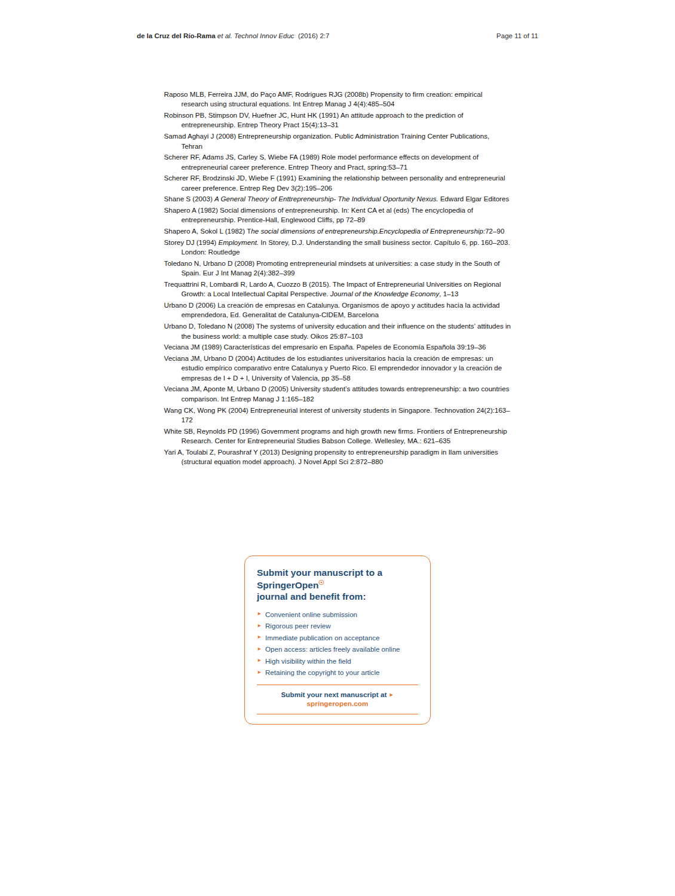de la Cruz del Río-Rama et al. Technol Innov Educ (2016) 2:7
Page 11 of 11
Raposo MLB, Ferreira JJM, do Paço AMF, Rodrigues RJG (2008b) Propensity to firm creation: empirical research using structural equations. Int Entrep Manag J 4(4):485–504
Robinson PB, Stimpson DV, Huefner JC, Hunt HK (1991) An attitude approach to the prediction of entrepreneurship. Entrep Theory Pract 15(4):13–31
Samad Aghayi J (2008) Entrepreneurship organization. Public Administration Training Center Publications, Tehran
Scherer RF, Adams JS, Carley S, Wiebe FA (1989) Role model performance effects on development of entrepreneurial career preference. Entrep Theory and Pract, spring:53–71
Scherer RF, Brodzinski JD, Wiebe F (1991) Examining the relationship between personality and entrepreneurial career preference. Entrep Reg Dev 3(2):195–206
Shane S (2003) A General Theory of Enttrepreneurship- The Individual Oportunity Nexus. Edward Elgar Editores
Shapero A (1982) Social dimensions of entrepreneurship. In: Kent CA et al (eds) The encyclopedia of entrepreneurship. Prentice-Hall, Englewood Cliffs, pp 72–89
Shapero A, Sokol L (1982) The social dimensions of entrepreneurship.Encyclopedia of Entrepreneurship: 72–90
Storey DJ (1994) Employment. In Storey, D.J. Understanding the small business sector. Capítulo 6, pp. 160–203. London: Routledge
Toledano N, Urbano D (2008) Promoting entrepreneurial mindsets at universities: a case study in the South of Spain. Eur J Int Manag 2(4):382–399
Trequattrini R, Lombardi R, Lardo A, Cuozzo B (2015). The Impact of Entrepreneurial Universities on Regional Growth: a Local Intellectual Capital Perspective. Journal of the Knowledge Economy, 1–13
Urbano D (2006) La creación de empresas en Catalunya. Organismos de apoyo y actitudes hacia la actividad emprendedora, Ed. Generalitat de Catalunya-CIDEM, Barcelona
Urbano D, Toledano N (2008) The systems of university education and their influence on the students’ attitudes in the business world: a multiple case study. Oikos 25:87–103
Veciana JM (1989) Características del empresario en España. Papeles de Economía Española 39:19–36
Veciana JM, Urbano D (2004) Actitudes de los estudiantes universitarios hacia la creación de empresas: un estudio empírico comparativo entre Catalunya y Puerto Rico. El emprendedor innovador y la creación de empresas de I + D + I, University of Valencia, pp 35–58
Veciana JM, Aponte M, Urbano D (2005) University student’s attitudes towards entrepreneurship: a two countries comparison. Int Entrep Manag J 1:165–182
Wang CK, Wong PK (2004) Entrepreneurial interest of university students in Singapore. Technovation 24(2):163–172
White SB, Reynolds PD (1996) Government programs and high growth new firms. Frontiers of Entrepreneurship Research. Center for Entrepreneurial Studies Babson College. Wellesley, MA.: 621–635
Yari A, Toulabi Z, Pourashraf Y (2013) Designing propensity to entrepreneurship paradigm in Ilam universities (structural equation model approach). J Novel Appl Sci 2:872–880
Submit your manuscript to a SpringerOpen☉
journal and benefit from:
Convenient online submission
Rigorous peer review
Immediate publication on acceptance
Open access: articles freely available online
High visibility within the field
Retaining the copyright to your article
Submit your next manuscript at ► springeropen.com